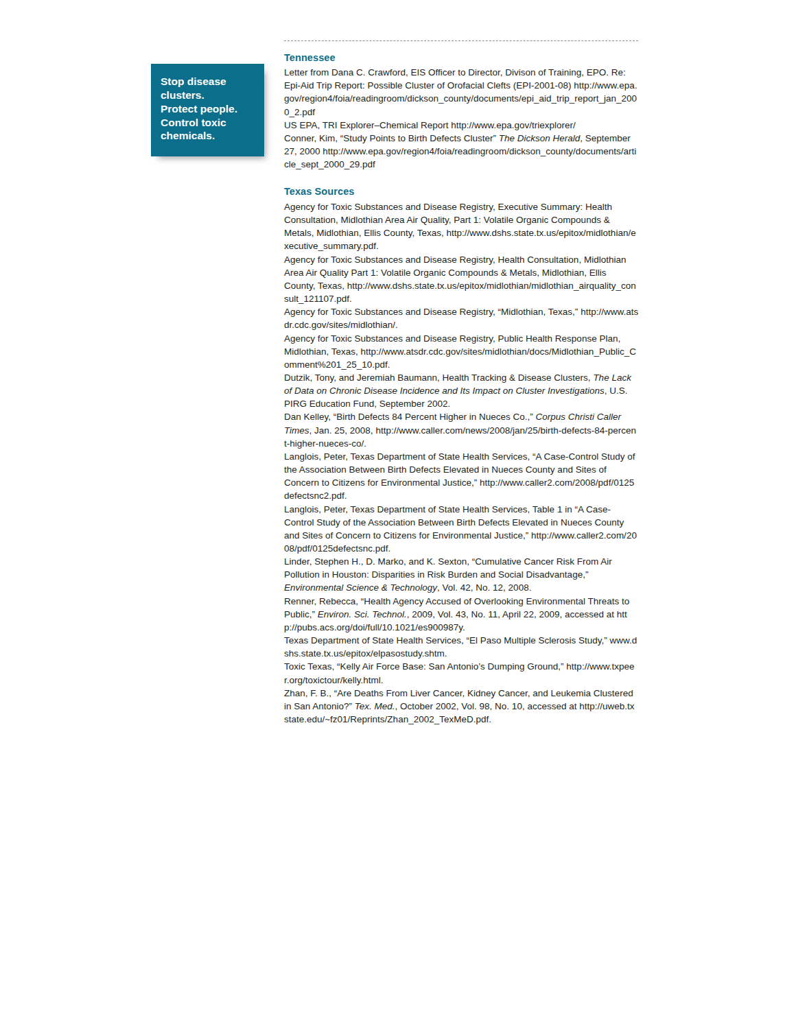Stop disease clusters.
Protect people.
Control toxic chemicals.
Tennessee
Letter from Dana C. Crawford, EIS Officer to Director, Divison of Training, EPO. Re: Epi-Aid Trip Report: Possible Cluster of Orofacial Clefts (EPI-2001-08) http://www.epa.gov/region4/foia/readingroom/dickson_county/documents/epi_aid_trip_report_jan_2000_2.pdf
US EPA, TRI Explorer–Chemical Report http://www.epa.gov/triexplorer/
Conner, Kim, “Study Points to Birth Defects Cluster” The Dickson Herald, September 27, 2000 http://www.epa.gov/region4/foia/readingroom/dickson_county/documents/article_sept_2000_29.pdf
Texas Sources
Agency for Toxic Substances and Disease Registry, Executive Summary: Health Consultation, Midlothian Area Air Quality, Part 1: Volatile Organic Compounds & Metals, Midlothian, Ellis County, Texas, http://www.dshs.state.tx.us/epitox/midlothian/executive_summary.pdf.
Agency for Toxic Substances and Disease Registry, Health Consultation, Midlothian Area Air Quality Part 1: Volatile Organic Compounds & Metals, Midlothian, Ellis County, Texas, http://www.dshs.state.tx.us/epitox/midlothian/midlothian_airquality_consult_121107.pdf.
Agency for Toxic Substances and Disease Registry, “Midlothian, Texas,” http://www.atsdr.cdc.gov/sites/midlothian/.
Agency for Toxic Substances and Disease Registry, Public Health Response Plan, Midlothian, Texas, http://www.atsdr.cdc.gov/sites/midlothian/docs/Midlothian_Public_Comment%201_25_10.pdf.
Dutzik, Tony, and Jeremiah Baumann, Health Tracking & Disease Clusters, The Lack of Data on Chronic Disease Incidence and Its Impact on Cluster Investigations, U.S. PIRG Education Fund, September 2002.
Dan Kelley, “Birth Defects 84 Percent Higher in Nueces Co.,” Corpus Christi Caller Times, Jan. 25, 2008, http://www.caller.com/news/2008/jan/25/birth-defects-84-percent-higher-nueces-co/.
Langlois, Peter, Texas Department of State Health Services, “A Case-Control Study of the Association Between Birth Defects Elevated in Nueces County and Sites of Concern to Citizens for Environmental Justice,” http://www.caller2.com/2008/pdf/0125defectsnc2.pdf.
Langlois, Peter, Texas Department of State Health Services, Table 1 in “A Case-Control Study of the Association Between Birth Defects Elevated in Nueces County and Sites of Concern to Citizens for Environmental Justice,” http://www.caller2.com/2008/pdf/0125defectsnc.pdf.
Linder, Stephen H., D. Marko, and K. Sexton, “Cumulative Cancer Risk From Air Pollution in Houston: Disparities in Risk Burden and Social Disadvantage,” Environmental Science & Technology, Vol. 42, No. 12, 2008.
Renner, Rebecca, “Health Agency Accused of Overlooking Environmental Threats to Public,” Environ. Sci. Technol., 2009, Vol. 43, No. 11, April 22, 2009, accessed at http://pubs.acs.org/doi/full/10.1021/es900987y.
Texas Department of State Health Services, “El Paso Multiple Sclerosis Study,” www.dshs.state.tx.us/epitox/elpasostudy.shtm.
Toxic Texas, “Kelly Air Force Base: San Antonio’s Dumping Ground,” http://www.txpeer.org/toxictour/kelly.html.
Zhan, F. B., “Are Deaths From Liver Cancer, Kidney Cancer, and Leukemia Clustered in San Antonio?” Tex. Med., October 2002, Vol. 98, No. 10, accessed at http://uweb.txstate.edu/~fz01/Reprints/Zhan_2002_TexMeD.pdf.